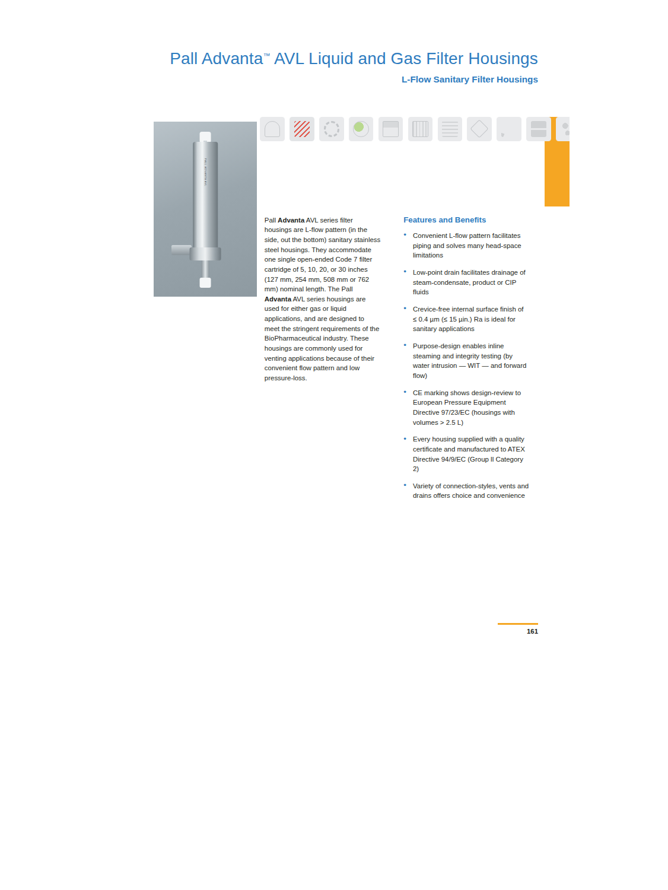Pall Advanta™ AVL Liquid and Gas Filter Housings
L-Flow Sanitary Filter Housings
PALL ADVANTA AVL
Pall Advanta AVL series filter housings are L-flow pattern (in the side, out the bottom) sanitary stainless steel housings. They accommodate one single open-ended Code 7 filter cartridge of 5, 10, 20, or 30 inches (127 mm, 254 mm, 508 mm or 762 mm) nominal length. The Pall Advanta AVL series housings are used for either gas or liquid applications, and are designed to meet the stringent requirements of the BioPharmaceutical industry. These housings are commonly used for venting applications because of their convenient flow pattern and low pressure-loss.
Features and Benefits
Convenient L-flow pattern facilitates piping and solves many head-space limitations
Low-point drain facilitates drainage of steam-condensate, product or CIP fluids
Crevice-free internal surface finish of ≤ 0.4 µm (≤ 15 µin.) Ra is ideal for sanitary applications
Purpose-design enables inline steaming and integrity testing (by water intrusion — WIT — and forward flow)
CE marking shows design-review to European Pressure Equipment Directive 97/23/EC (housings with volumes > 2.5 L)
Every housing supplied with a quality certificate and manufactured to ATEX Directive 94/9/EC (Group ll Category 2)
Variety of connection-styles, vents and drains offers choice and convenience
161